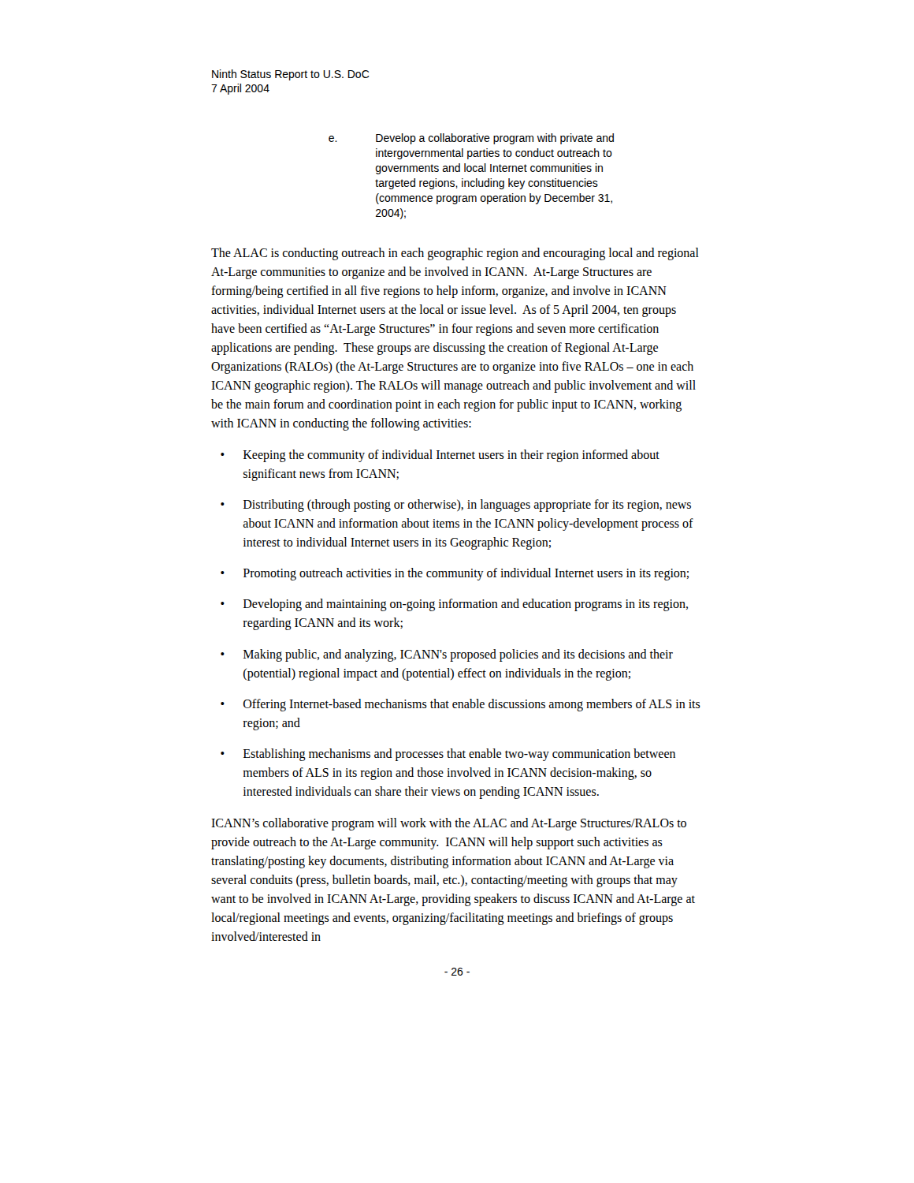Ninth Status Report to U.S. DoC
7 April 2004
e. Develop a collaborative program with private and intergovernmental parties to conduct outreach to governments and local Internet communities in targeted regions, including key constituencies (commence program operation by December 31, 2004);
The ALAC is conducting outreach in each geographic region and encouraging local and regional At-Large communities to organize and be involved in ICANN. At-Large Structures are forming/being certified in all five regions to help inform, organize, and involve in ICANN activities, individual Internet users at the local or issue level. As of 5 April 2004, ten groups have been certified as “At-Large Structures” in four regions and seven more certification applications are pending. These groups are discussing the creation of Regional At-Large Organizations (RALOs) (the At-Large Structures are to organize into five RALOs – one in each ICANN geographic region). The RALOs will manage outreach and public involvement and will be the main forum and coordination point in each region for public input to ICANN, working with ICANN in conducting the following activities:
Keeping the community of individual Internet users in their region informed about significant news from ICANN;
Distributing (through posting or otherwise), in languages appropriate for its region, news about ICANN and information about items in the ICANN policy-development process of interest to individual Internet users in its Geographic Region;
Promoting outreach activities in the community of individual Internet users in its region;
Developing and maintaining on-going information and education programs in its region, regarding ICANN and its work;
Making public, and analyzing, ICANN's proposed policies and its decisions and their (potential) regional impact and (potential) effect on individuals in the region;
Offering Internet-based mechanisms that enable discussions among members of ALS in its region; and
Establishing mechanisms and processes that enable two-way communication between members of ALS in its region and those involved in ICANN decision-making, so interested individuals can share their views on pending ICANN issues.
ICANN’s collaborative program will work with the ALAC and At-Large Structures/RALOs to provide outreach to the At-Large community. ICANN will help support such activities as translating/posting key documents, distributing information about ICANN and At-Large via several conduits (press, bulletin boards, mail, etc.), contacting/meeting with groups that may want to be involved in ICANN At-Large, providing speakers to discuss ICANN and At-Large at local/regional meetings and events, organizing/facilitating meetings and briefings of groups involved/interested in
- 26 -